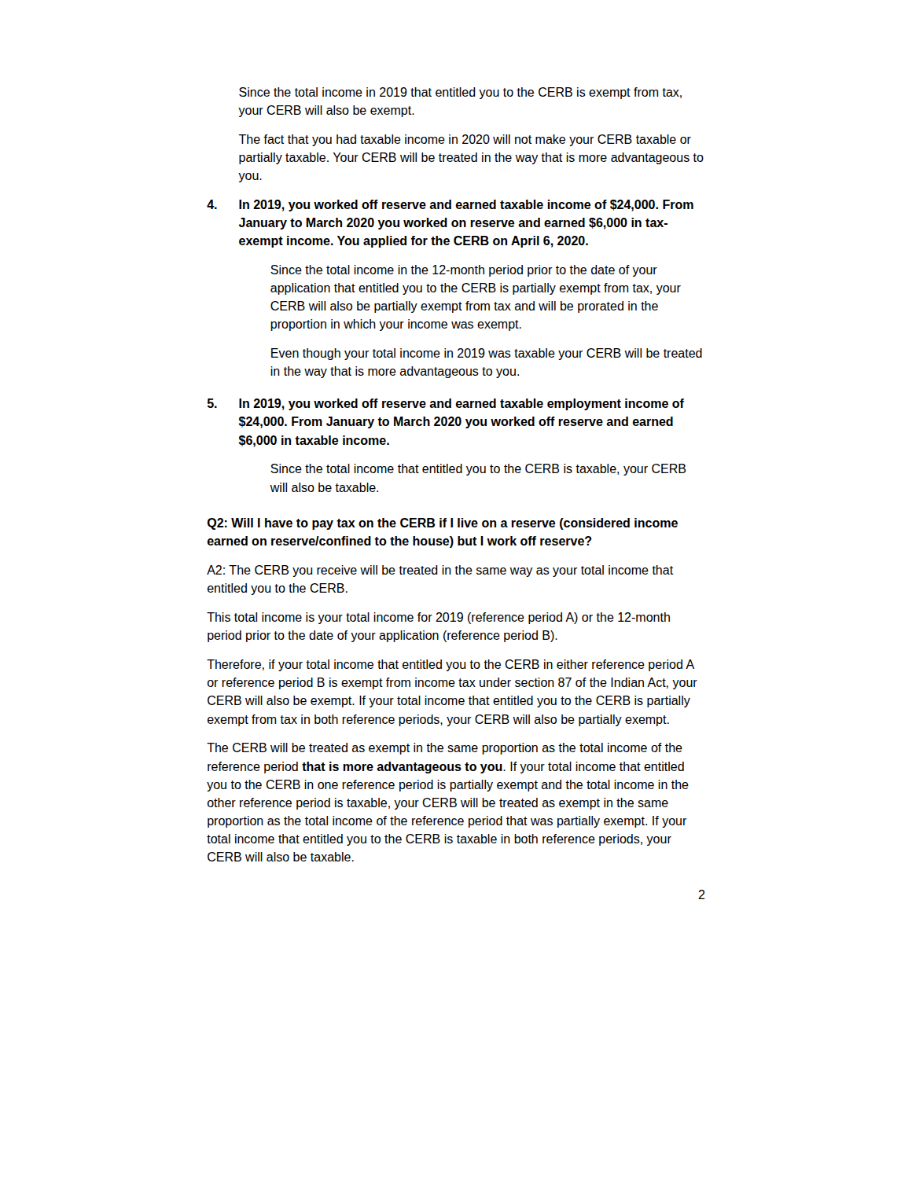Since the total income in 2019 that entitled you to the CERB is exempt from tax, your CERB will also be exempt.
The fact that you had taxable income in 2020 will not make your CERB taxable or partially taxable. Your CERB will be treated in the way that is more advantageous to you.
In 2019, you worked off reserve and earned taxable income of $24,000. From January to March 2020 you worked on reserve and earned $6,000 in tax-exempt income. You applied for the CERB on April 6, 2020.
Since the total income in the 12-month period prior to the date of your application that entitled you to the CERB is partially exempt from tax, your CERB will also be partially exempt from tax and will be prorated in the proportion in which your income was exempt.
Even though your total income in 2019 was taxable your CERB will be treated in the way that is more advantageous to you.
In 2019, you worked off reserve and earned taxable employment income of $24,000. From January to March 2020 you worked off reserve and earned $6,000 in taxable income.
Since the total income that entitled you to the CERB is taxable, your CERB will also be taxable.
Q2: Will I have to pay tax on the CERB if I live on a reserve (considered income earned on reserve/confined to the house) but I work off reserve?
A2: The CERB you receive will be treated in the same way as your total income that entitled you to the CERB.
This total income is your total income for 2019 (reference period A) or the 12-month period prior to the date of your application (reference period B).
Therefore, if your total income that entitled you to the CERB in either reference period A or reference period B is exempt from income tax under section 87 of the Indian Act, your CERB will also be exempt. If your total income that entitled you to the CERB is partially exempt from tax in both reference periods, your CERB will also be partially exempt.
The CERB will be treated as exempt in the same proportion as the total income of the reference period that is more advantageous to you. If your total income that entitled you to the CERB in one reference period is partially exempt and the total income in the other reference period is taxable, your CERB will be treated as exempt in the same proportion as the total income of the reference period that was partially exempt. If your total income that entitled you to the CERB is taxable in both reference periods, your CERB will also be taxable.
2